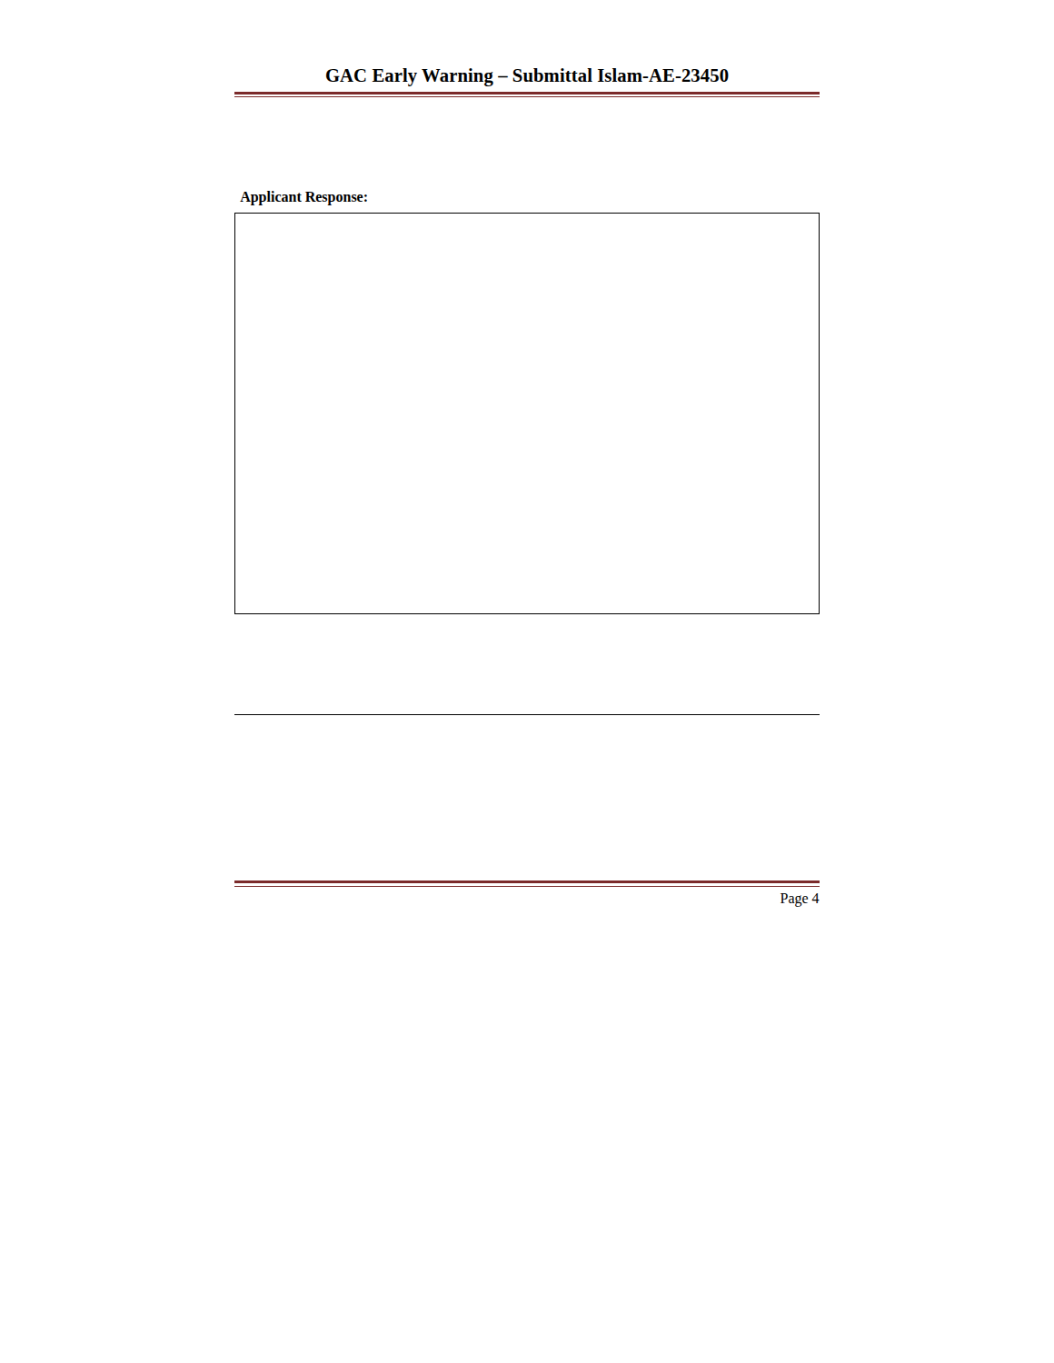GAC Early Warning – Submittal Islam-AE-23450
Applicant Response:
Page 4